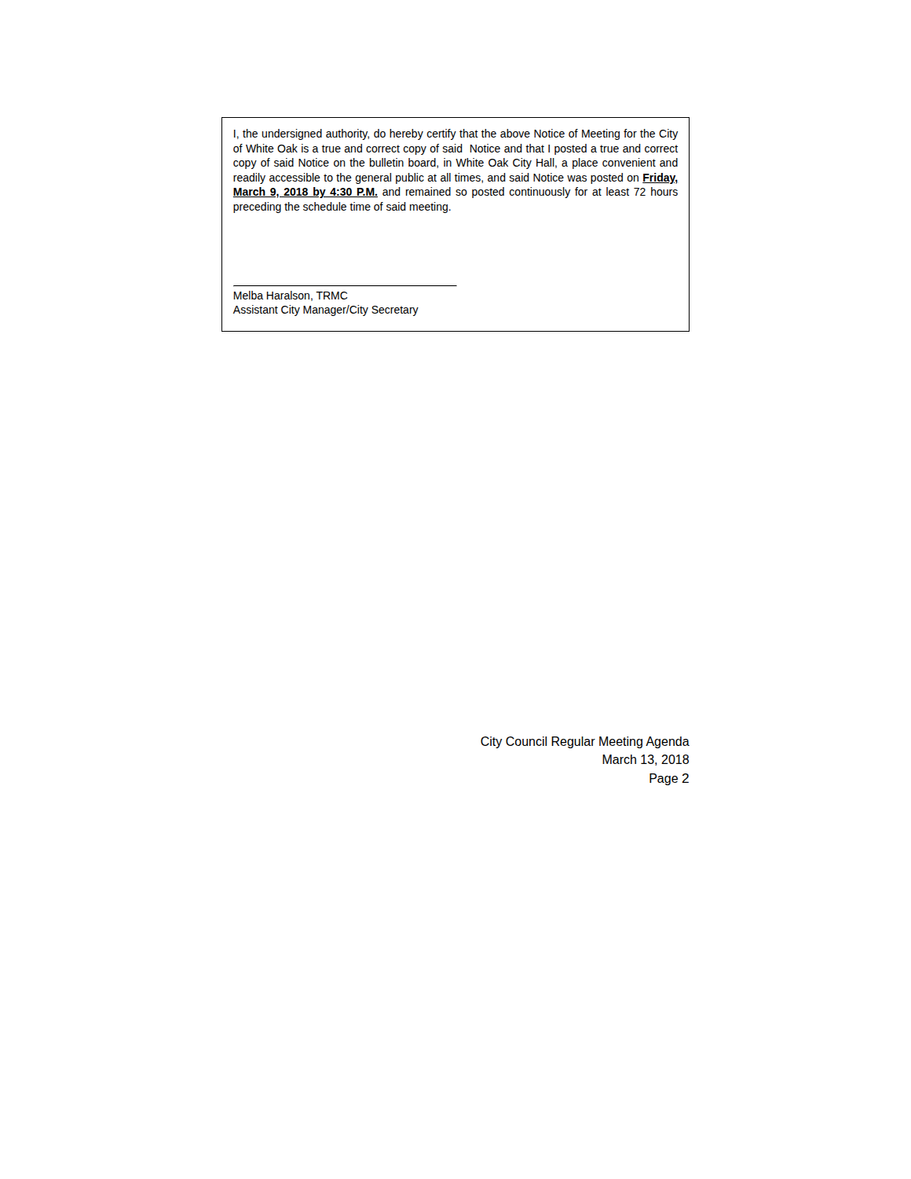I, the undersigned authority, do hereby certify that the above Notice of Meeting for the City of White Oak is a true and correct copy of said Notice and that I posted a true and correct copy of said Notice on the bulletin board, in White Oak City Hall, a place convenient and readily accessible to the general public at all times, and said Notice was posted on Friday, March 9, 2018 by 4:30 P.M. and remained so posted continuously for at least 72 hours preceding the schedule time of said meeting.
Melba Haralson, TRMC
Assistant City Manager/City Secretary
City Council Regular Meeting Agenda
March 13, 2018
Page 2